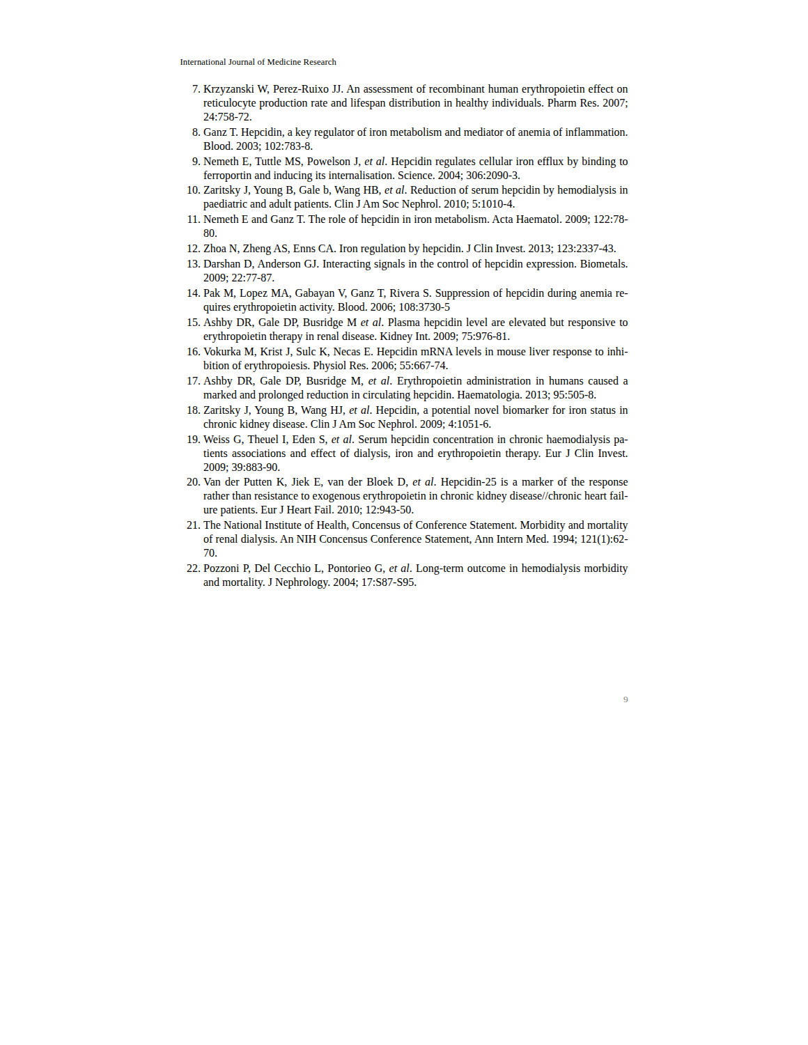International Journal of Medicine Research
Krzyzanski W, Perez-Ruixo JJ. An assessment of recombinant human erythropoietin effect on reticulocyte production rate and lifespan distribution in healthy individuals. Pharm Res. 2007; 24:758-72.
Ganz T. Hepcidin, a key regulator of iron metabolism and mediator of anemia of inflammation. Blood. 2003; 102:783-8.
Nemeth E, Tuttle MS, Powelson J, et al. Hepcidin regulates cellular iron efflux by binding to ferroportin and inducing its internalisation. Science. 2004; 306:2090-3.
Zaritsky J, Young B, Gale b, Wang HB, et al. Reduction of serum hepcidin by hemodialysis in paediatric and adult patients. Clin J Am Soc Nephrol. 2010; 5:1010-4.
Nemeth E and Ganz T. The role of hepcidin in iron metabolism. Acta Haematol. 2009; 122:78-80.
Zhoa N, Zheng AS, Enns CA. Iron regulation by hepcidin. J Clin Invest. 2013; 123:2337-43.
Darshan D, Anderson GJ. Interacting signals in the control of hepcidin expression. Biometals. 2009; 22:77-87.
Pak M, Lopez MA, Gabayan V, Ganz T, Rivera S. Suppression of hepcidin during anemia requires erythropoietin activity. Blood. 2006; 108:3730-5
Ashby DR, Gale DP, Busridge M et al. Plasma hepcidin level are elevated but responsive to erythropoietin therapy in renal disease. Kidney Int. 2009; 75:976-81.
Vokurka M, Krist J, Sulc K, Necas E. Hepcidin mRNA levels in mouse liver response to inhibition of erythropoiesis. Physiol Res. 2006; 55:667-74.
Ashby DR, Gale DP, Busridge M, et al. Erythropoietin administration in humans caused a marked and prolonged reduction in circulating hepcidin. Haematologia. 2013; 95:505-8.
Zaritsky J, Young B, Wang HJ, et al. Hepcidin, a potential novel biomarker for iron status in chronic kidney disease. Clin J Am Soc Nephrol. 2009; 4:1051-6.
Weiss G, Theuel I, Eden S, et al. Serum hepcidin concentration in chronic haemodialysis patients associations and effect of dialysis, iron and erythropoietin therapy. Eur J Clin Invest. 2009; 39:883-90.
Van der Putten K, Jiek E, van der Bloek D, et al. Hepcidin-25 is a marker of the response rather than resistance to exogenous erythropoietin in chronic kidney disease//chronic heart failure patients. Eur J Heart Fail. 2010; 12:943-50.
The National Institute of Health, Concensus of Conference Statement. Morbidity and mortality of renal dialysis. An NIH Concensus Conference Statement, Ann Intern Med. 1994; 121(1):62-70.
Pozzoni P, Del Cecchio L, Pontorieo G, et al. Long-term outcome in hemodialysis morbidity and mortality. J Nephrology. 2004; 17:S87-S95.
9